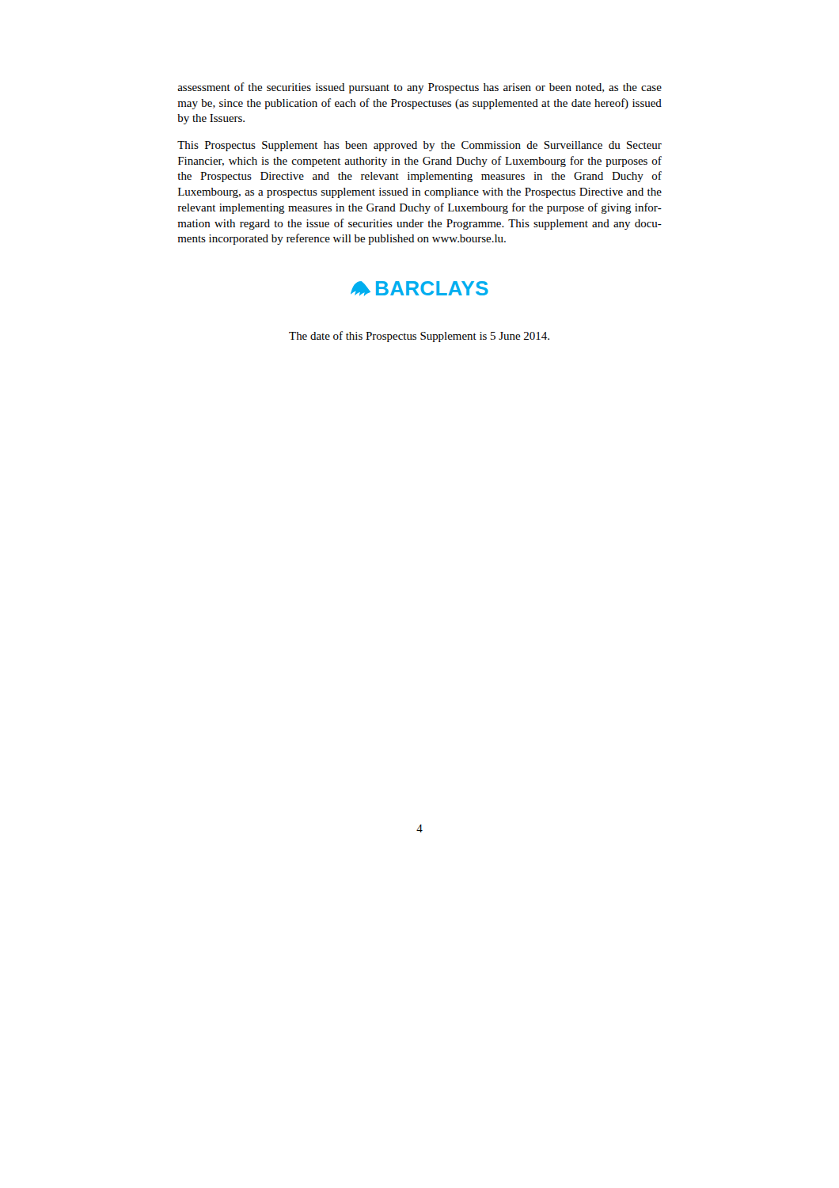assessment of the securities issued pursuant to any Prospectus has arisen or been noted, as the case may be, since the publication of each of the Prospectuses (as supplemented at the date hereof) issued by the Issuers.
This Prospectus Supplement has been approved by the Commission de Surveillance du Secteur Financier, which is the competent authority in the Grand Duchy of Luxembourg for the purposes of the Prospectus Directive and the relevant implementing measures in the Grand Duchy of Luxembourg, as a prospectus supplement issued in compliance with the Prospectus Directive and the relevant implementing measures in the Grand Duchy of Luxembourg for the purpose of giving information with regard to the issue of securities under the Programme. This supplement and any documents incorporated by reference will be published on www.bourse.lu.
BARCLAYS
The date of this Prospectus Supplement is 5 June 2014.
4